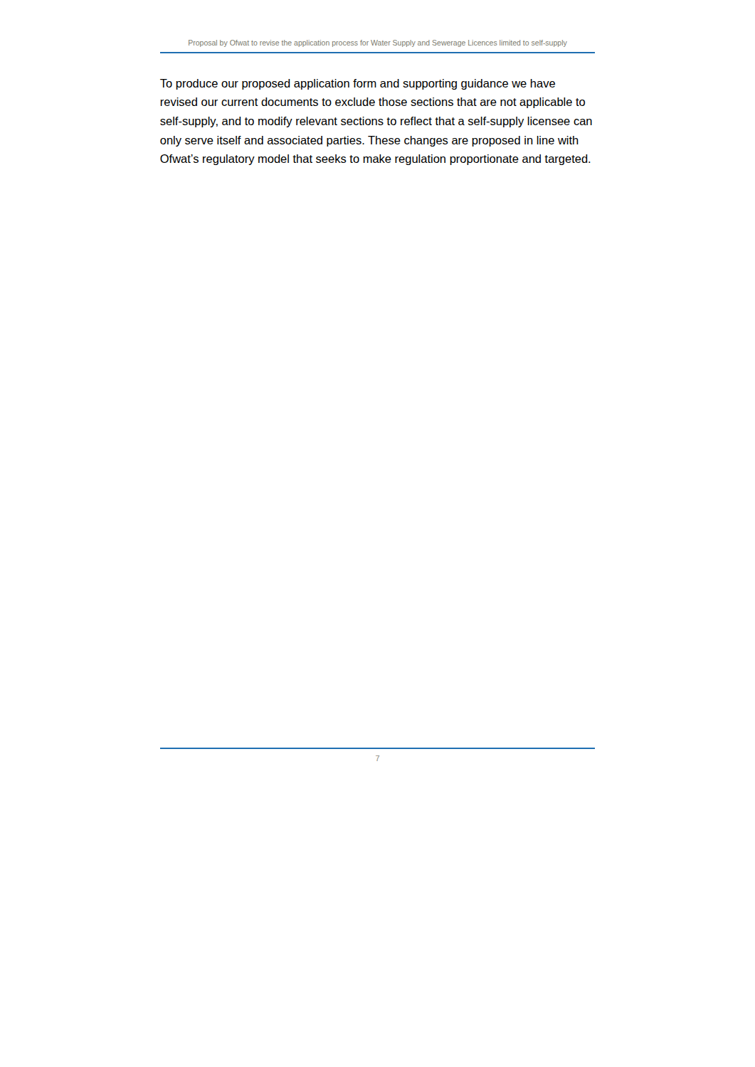Proposal by Ofwat to revise the application process for Water Supply and Sewerage Licences limited to self-supply
To produce our proposed application form and supporting guidance we have revised our current documents to exclude those sections that are not applicable to self-supply, and to modify relevant sections to reflect that a self-supply licensee can only serve itself and associated parties. These changes are proposed in line with Ofwat’s regulatory model that seeks to make regulation proportionate and targeted.
7